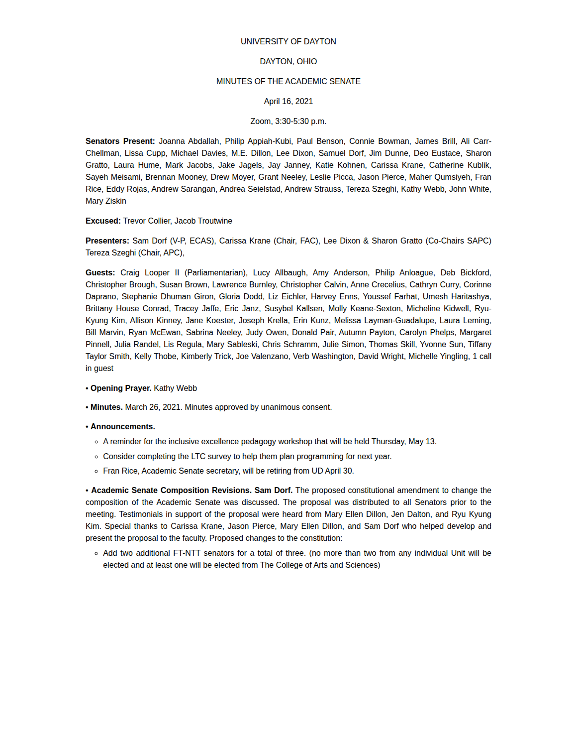UNIVERSITY OF DAYTON
DAYTON, OHIO
MINUTES OF THE ACADEMIC SENATE
April 16, 2021
Zoom, 3:30-5:30 p.m.
Senators Present: Joanna Abdallah, Philip Appiah-Kubi, Paul Benson, Connie Bowman, James Brill, Ali Carr-Chellman, Lissa Cupp, Michael Davies, M.E. Dillon, Lee Dixon, Samuel Dorf, Jim Dunne, Deo Eustace, Sharon Gratto, Laura Hume, Mark Jacobs, Jake Jagels, Jay Janney, Katie Kohnen, Carissa Krane, Catherine Kublik, Sayeh Meisami, Brennan Mooney, Drew Moyer, Grant Neeley, Leslie Picca, Jason Pierce, Maher Qumsiyeh, Fran Rice, Eddy Rojas, Andrew Sarangan, Andrea Seielstad, Andrew Strauss, Tereza Szeghi, Kathy Webb, John White, Mary Ziskin
Excused: Trevor Collier, Jacob Troutwine
Presenters: Sam Dorf (V-P, ECAS), Carissa Krane (Chair, FAC), Lee Dixon & Sharon Gratto (Co-Chairs SAPC) Tereza Szeghi (Chair, APC),
Guests: Craig Looper II (Parliamentarian), Lucy Allbaugh, Amy Anderson, Philip Anloague, Deb Bickford, Christopher Brough, Susan Brown, Lawrence Burnley, Christopher Calvin, Anne Crecelius, Cathryn Curry, Corinne Daprano, Stephanie Dhuman Giron, Gloria Dodd, Liz Eichler, Harvey Enns, Youssef Farhat, Umesh Haritashya, Brittany House Conrad, Tracey Jaffe, Eric Janz, Susybel Kallsen, Molly Keane-Sexton, Micheline Kidwell, Ryu-Kyung Kim, Allison Kinney, Jane Koester, Joseph Krella, Erin Kunz, Melissa Layman-Guadalupe, Laura Leming, Bill Marvin, Ryan McEwan, Sabrina Neeley, Judy Owen, Donald Pair, Autumn Payton, Carolyn Phelps, Margaret Pinnell, Julia Randel, Lis Regula, Mary Sableski, Chris Schramm, Julie Simon, Thomas Skill, Yvonne Sun, Tiffany Taylor Smith, Kelly Thobe, Kimberly Trick, Joe Valenzano, Verb Washington, David Wright, Michelle Yingling, 1 call in guest
Opening Prayer. Kathy Webb
Minutes. March 26, 2021. Minutes approved by unanimous consent.
Announcements.
A reminder for the inclusive excellence pedagogy workshop that will be held Thursday, May 13.
Consider completing the LTC survey to help them plan programming for next year.
Fran Rice, Academic Senate secretary, will be retiring from UD April 30.
Academic Senate Composition Revisions. Sam Dorf. The proposed constitutional amendment to change the composition of the Academic Senate was discussed. The proposal was distributed to all Senators prior to the meeting. Testimonials in support of the proposal were heard from Mary Ellen Dillon, Jen Dalton, and Ryu Kyung Kim. Special thanks to Carissa Krane, Jason Pierce, Mary Ellen Dillon, and Sam Dorf who helped develop and present the proposal to the faculty. Proposed changes to the constitution:
Add two additional FT-NTT senators for a total of three. (no more than two from any individual Unit will be elected and at least one will be elected from The College of Arts and Sciences)